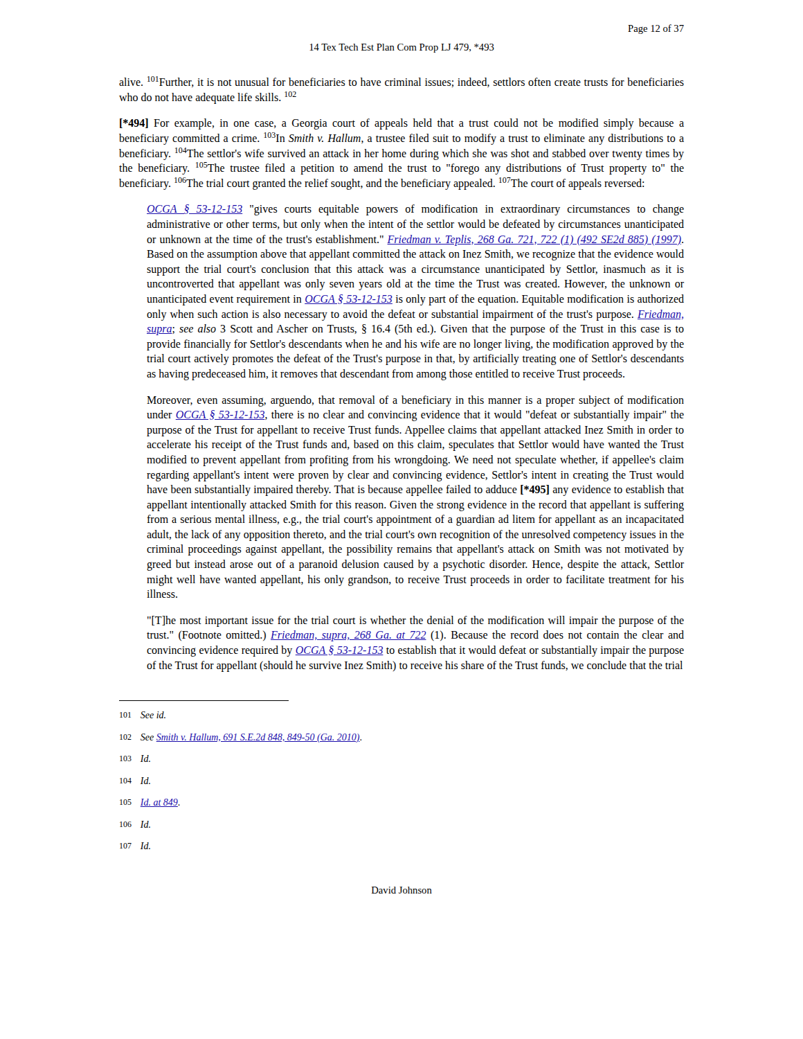Page 12 of 37
14 Tex Tech Est Plan Com Prop LJ 479, *493
alive. 101Further, it is not unusual for beneficiaries to have criminal issues; indeed, settlors often create trusts for beneficiaries who do not have adequate life skills. 102
[*494] For example, in one case, a Georgia court of appeals held that a trust could not be modified simply because a beneficiary committed a crime. 103In Smith v. Hallum, a trustee filed suit to modify a trust to eliminate any distributions to a beneficiary. 104The settlor's wife survived an attack in her home during which she was shot and stabbed over twenty times by the beneficiary. 105The trustee filed a petition to amend the trust to "forego any distributions of Trust property to" the beneficiary. 106The trial court granted the relief sought, and the beneficiary appealed. 107The court of appeals reversed:
OCGA § 53-12-153 "gives courts equitable powers of modification in extraordinary circumstances to change administrative or other terms, but only when the intent of the settlor would be defeated by circumstances unanticipated or unknown at the time of the trust's establishment." Friedman v. Teplis, 268 Ga. 721, 722 (1) (492 SE2d 885) (1997). Based on the assumption above that appellant committed the attack on Inez Smith, we recognize that the evidence would support the trial court's conclusion that this attack was a circumstance unanticipated by Settlor, inasmuch as it is uncontroverted that appellant was only seven years old at the time the Trust was created. However, the unknown or unanticipated event requirement in OCGA § 53-12-153 is only part of the equation. Equitable modification is authorized only when such action is also necessary to avoid the defeat or substantial impairment of the trust's purpose. Friedman, supra; see also 3 Scott and Ascher on Trusts, § 16.4 (5th ed.). Given that the purpose of the Trust in this case is to provide financially for Settlor's descendants when he and his wife are no longer living, the modification approved by the trial court actively promotes the defeat of the Trust's purpose in that, by artificially treating one of Settlor's descendants as having predeceased him, it removes that descendant from among those entitled to receive Trust proceeds.
Moreover, even assuming, arguendo, that removal of a beneficiary in this manner is a proper subject of modification under OCGA § 53-12-153, there is no clear and convincing evidence that it would "defeat or substantially impair" the purpose of the Trust for appellant to receive Trust funds. Appellee claims that appellant attacked Inez Smith in order to accelerate his receipt of the Trust funds and, based on this claim, speculates that Settlor would have wanted the Trust modified to prevent appellant from profiting from his wrongdoing. We need not speculate whether, if appellee's claim regarding appellant's intent were proven by clear and convincing evidence, Settlor's intent in creating the Trust would have been substantially impaired thereby. That is because appellee failed to adduce [*495] any evidence to establish that appellant intentionally attacked Smith for this reason. Given the strong evidence in the record that appellant is suffering from a serious mental illness, e.g., the trial court's appointment of a guardian ad litem for appellant as an incapacitated adult, the lack of any opposition thereto, and the trial court's own recognition of the unresolved competency issues in the criminal proceedings against appellant, the possibility remains that appellant's attack on Smith was not motivated by greed but instead arose out of a paranoid delusion caused by a psychotic disorder. Hence, despite the attack, Settlor might well have wanted appellant, his only grandson, to receive Trust proceeds in order to facilitate treatment for his illness.
"[T]he most important issue for the trial court is whether the denial of the modification will impair the purpose of the trust." (Footnote omitted.) Friedman, supra, 268 Ga. at 722 (1). Because the record does not contain the clear and convincing evidence required by OCGA § 53-12-153 to establish that it would defeat or substantially impair the purpose of the Trust for appellant (should he survive Inez Smith) to receive his share of the Trust funds, we conclude that the trial
101 See id.
102 See Smith v. Hallum, 691 S.E.2d 848, 849-50 (Ga. 2010).
103 Id.
104 Id.
105 Id. at 849.
106 Id.
107 Id.
David Johnson